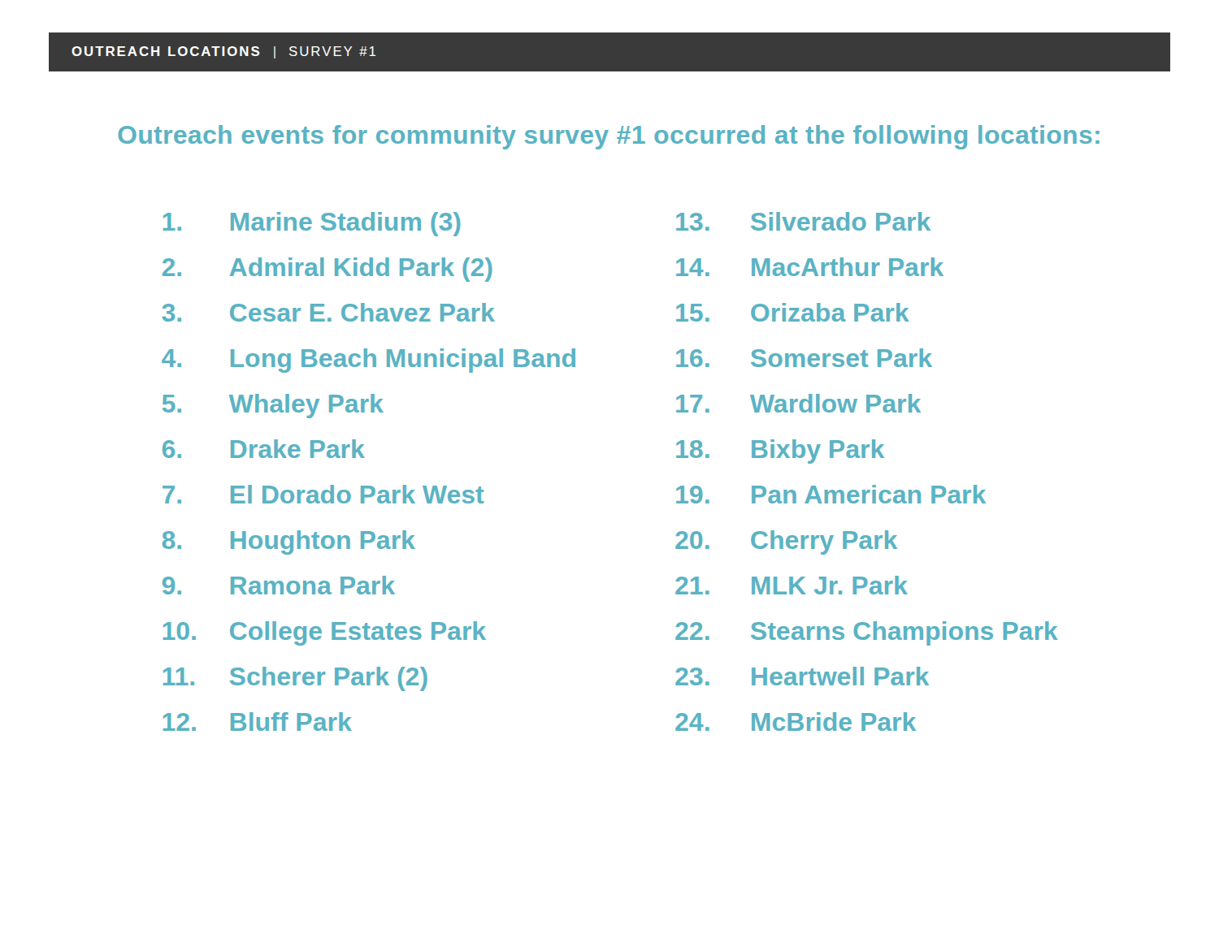Outreach Locations | Survey #1
Outreach events for community survey #1 occurred at the following locations:
1. Marine Stadium (3)
2. Admiral Kidd Park (2)
3. Cesar E. Chavez Park
4. Long Beach Municipal Band
5. Whaley Park
6. Drake Park
7. El Dorado Park West
8. Houghton Park
9. Ramona Park
10. College Estates Park
11. Scherer Park (2)
12. Bluff Park
13. Silverado Park
14. MacArthur Park
15. Orizaba Park
16. Somerset Park
17. Wardlow Park
18. Bixby Park
19. Pan American Park
20. Cherry Park
21. MLK Jr. Park
22. Stearns Champions Park
23. Heartwell Park
24. McBride Park